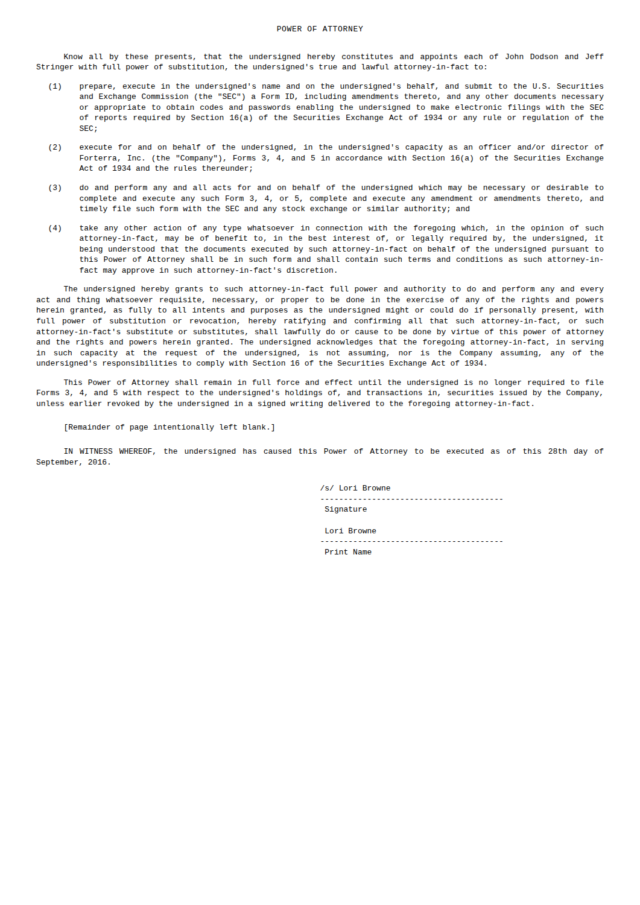POWER OF ATTORNEY
Know all by these presents, that the undersigned hereby constitutes and appoints each of John Dodson and Jeff Stringer with full power of substitution, the undersigned's true and lawful attorney-in-fact to:
(1) prepare, execute in the undersigned's name and on the undersigned's behalf, and submit to the U.S. Securities and Exchange Commission (the "SEC") a Form ID, including amendments thereto, and any other documents necessary or appropriate to obtain codes and passwords enabling the undersigned to make electronic filings with the SEC of reports required by Section 16(a) of the Securities Exchange Act of 1934 or any rule or regulation of the SEC;
(2) execute for and on behalf of the undersigned, in the undersigned's capacity as an officer and/or director of Forterra, Inc. (the "Company"), Forms 3, 4, and 5 in accordance with Section 16(a) of the Securities Exchange Act of 1934 and the rules thereunder;
(3) do and perform any and all acts for and on behalf of the undersigned which may be necessary or desirable to complete and execute any such Form 3, 4, or 5, complete and execute any amendment or amendments thereto, and timely file such form with the SEC and any stock exchange or similar authority; and
(4) take any other action of any type whatsoever in connection with the foregoing which, in the opinion of such attorney-in-fact, may be of benefit to, in the best interest of, or legally required by, the undersigned, it being understood that the documents executed by such attorney-in-fact on behalf of the undersigned pursuant to this Power of Attorney shall be in such form and shall contain such terms and conditions as such attorney-in-fact may approve in such attorney-in-fact's discretion.
The undersigned hereby grants to such attorney-in-fact full power and authority to do and perform any and every act and thing whatsoever requisite, necessary, or proper to be done in the exercise of any of the rights and powers herein granted, as fully to all intents and purposes as the undersigned might or could do if personally present, with full power of substitution or revocation, hereby ratifying and confirming all that such attorney-in-fact, or such attorney-in-fact's substitute or substitutes, shall lawfully do or cause to be done by virtue of this power of attorney and the rights and powers herein granted. The undersigned acknowledges that the foregoing attorney-in-fact, in serving in such capacity at the request of the undersigned, is not assuming, nor is the Company assuming, any of the undersigned's responsibilities to comply with Section 16 of the Securities Exchange Act of 1934.
This Power of Attorney shall remain in full force and effect until the undersigned is no longer required to file Forms 3, 4, and 5 with respect to the undersigned's holdings of, and transactions in, securities issued by the Company, unless earlier revoked by the undersigned in a signed writing delivered to the foregoing attorney-in-fact.
[Remainder of page intentionally left blank.]
IN WITNESS WHEREOF, the undersigned has caused this Power of Attorney to be executed as of this 28th day of September, 2016.
/s/ Lori Browne
---------------------------------------
Signature
Lori Browne
---------------------------------------
Print Name